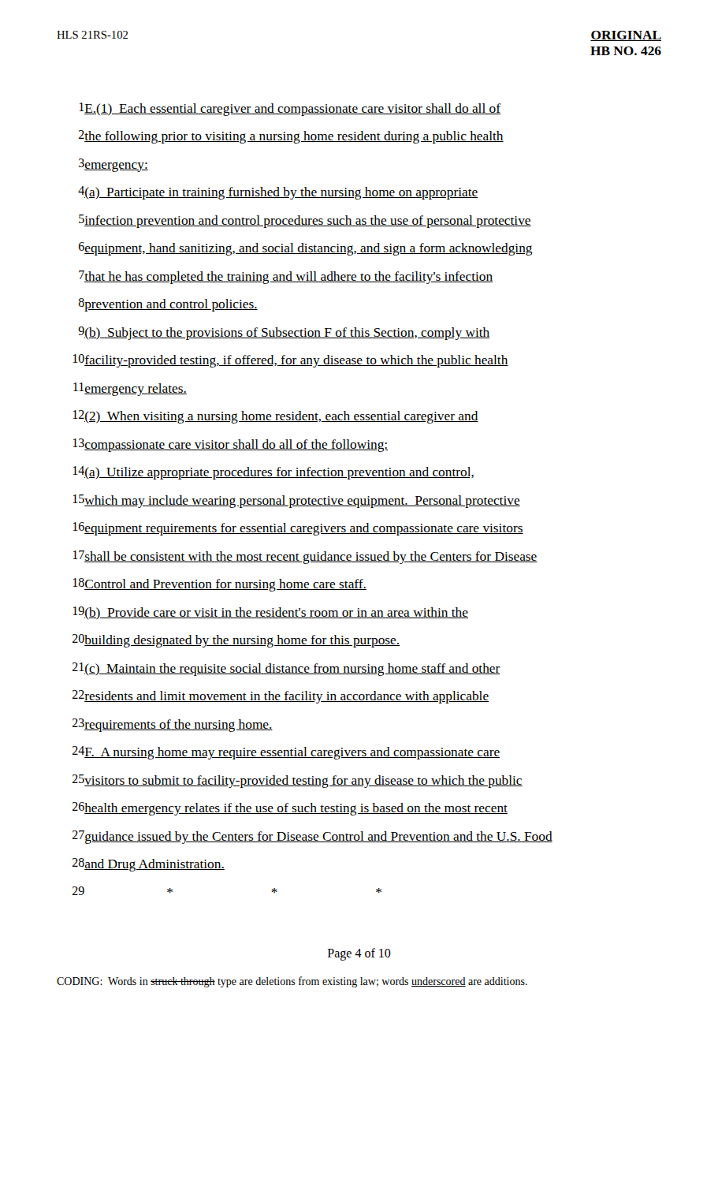HLS 21RS-102
ORIGINAL
HB NO. 426
| 1 | E.(1) Each essential caregiver and compassionate care visitor shall do all of |
| 2 | the following prior to visiting a nursing home resident during a public health |
| 3 | emergency: |
| 4 | (a) Participate in training furnished by the nursing home on appropriate |
| 5 | infection prevention and control procedures such as the use of personal protective |
| 6 | equipment, hand sanitizing, and social distancing, and sign a form acknowledging |
| 7 | that he has completed the training and will adhere to the facility's infection |
| 8 | prevention and control policies. |
| 9 | (b) Subject to the provisions of Subsection F of this Section, comply with |
| 10 | facility-provided testing, if offered, for any disease to which the public health |
| 11 | emergency relates. |
| 12 | (2) When visiting a nursing home resident, each essential caregiver and |
| 13 | compassionate care visitor shall do all of the following: |
| 14 | (a) Utilize appropriate procedures for infection prevention and control, |
| 15 | which may include wearing personal protective equipment. Personal protective |
| 16 | equipment requirements for essential caregivers and compassionate care visitors |
| 17 | shall be consistent with the most recent guidance issued by the Centers for Disease |
| 18 | Control and Prevention for nursing home care staff. |
| 19 | (b) Provide care or visit in the resident's room or in an area within the |
| 20 | building designated by the nursing home for this purpose. |
| 21 | (c) Maintain the requisite social distance from nursing home staff and other |
| 22 | residents and limit movement in the facility in accordance with applicable |
| 23 | requirements of the nursing home. |
| 24 | F. A nursing home may require essential caregivers and compassionate care |
| 25 | visitors to submit to facility-provided testing for any disease to which the public |
| 26 | health emergency relates if the use of such testing is based on the most recent |
| 27 | guidance issued by the Centers for Disease Control and Prevention and the U.S. Food |
| 28 | and Drug Administration. |
| 29 | * * * |
Page 4 of 10
CODING: Words in struck through type are deletions from existing law; words underscored are additions.